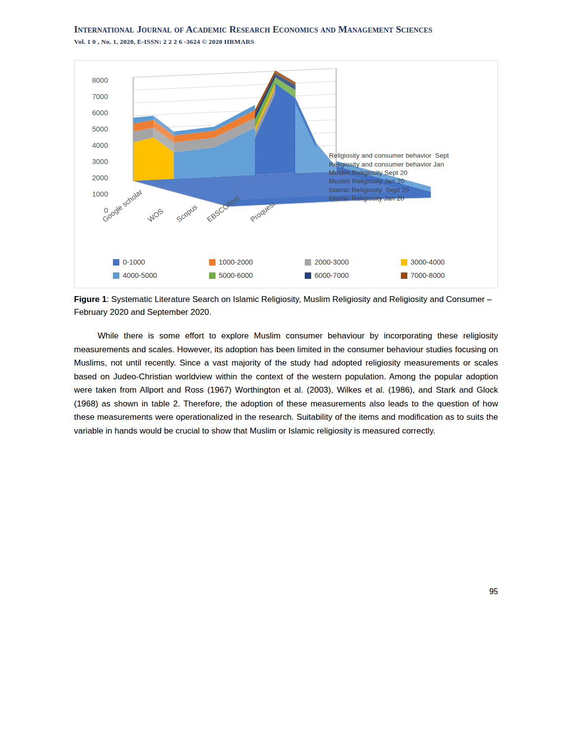International Journal of Academic Research Economics and Management Sciences
Vol. 1 0 , No. 1, 2020, E-ISSN: 2 2 2 6 -3624 © 2020 HRMARS
8000 7000 6000 5000 4000 3000 2000 1000 0
Religiosity and consumer behavior Sept
Religiosity and consumer behavior Jan
Muslim Religiosity Sept 20
Muslim Religiosity Jan 20
Islamic Religiosity Sept 20
Islamic Religiosity Jan 20
Google scholar WOS Scopus EBSCOhost Proquest
0-1000
1000-2000
2000-3000
3000-4000
4000-5000
5000-6000
6000-7000
7000-8000
Figure 1: Systematic Literature Search on Islamic Religiosity, Muslim Religiosity and Religiosity and Consumer – February 2020 and September 2020.
While there is some effort to explore Muslim consumer behaviour by incorporating these religiosity measurements and scales. However, its adoption has been limited in the consumer behaviour studies focusing on Muslims, not until recently. Since a vast majority of the study had adopted religiosity measurements or scales based on Judeo-Christian worldview within the context of the western population. Among the popular adoption were taken from Allport and Ross (1967) Worthington et al. (2003), Wilkes et al. (1986), and Stark and Glock (1968) as shown in table 2. Therefore, the adoption of these measurements also leads to the question of how these measurements were operationalized in the research. Suitability of the items and modification as to suits the variable in hands would be crucial to show that Muslim or Islamic religiosity is measured correctly.
95